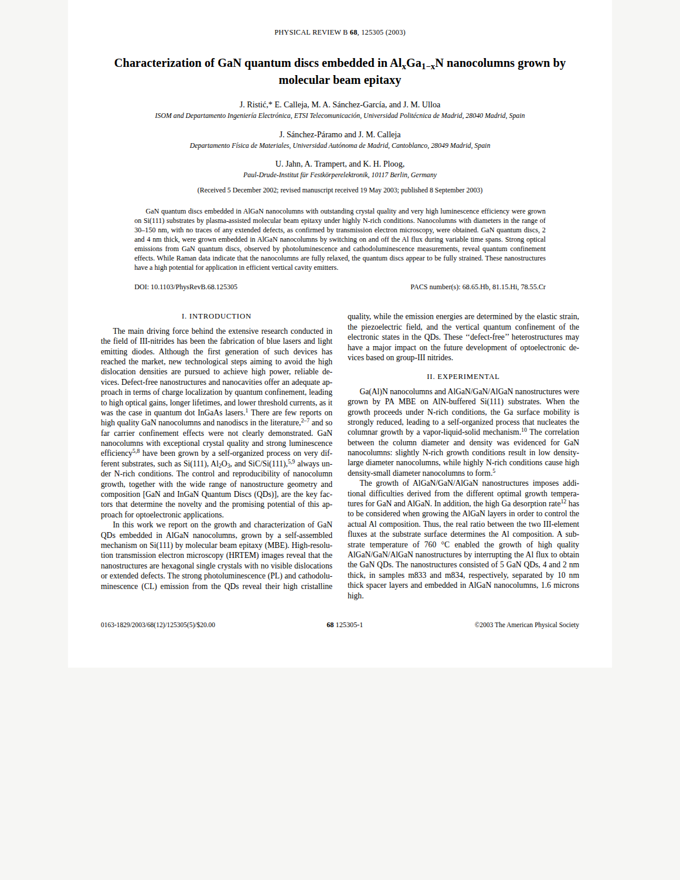PHYSICAL REVIEW B 68, 125305 (2003)
Characterization of GaN quantum discs embedded in Alx Ga1−x N nanocolumns grown by
molecular beam epitaxy
J. Ristić,* E. Calleja, M. A. Sánchez-García, and J. M. Ulloa
ISOM and Departamento Ingeniería Electrónica, ETSI Telecomunicación, Universidad Politécnica de Madrid, 28040 Madrid, Spain
J. Sánchez-Páramo and J. M. Calleja
Departamento Física de Materiales, Universidad Autónoma de Madrid, Cantoblanco, 28049 Madrid, Spain
U. Jahn, A. Trampert, and K. H. Ploog,
Paul-Drude-Institut für Festkörperelektronik, 10117 Berlin, Germany
(Received 5 December 2002; revised manuscript received 19 May 2003; published 8 September 2003)
GaN quantum discs embedded in AlGaN nanocolumns with outstanding crystal quality and very high luminescence efficiency were grown on Si(111) substrates by plasma-assisted molecular beam epitaxy under highly N-rich conditions. Nanocolumns with diameters in the range of 30–150 nm, with no traces of any extended defects, as confirmed by transmission electron microscopy, were obtained. GaN quantum discs, 2 and 4 nm thick, were grown embedded in AlGaN nanocolumns by switching on and off the Al flux during variable time spans. Strong optical emissions from GaN quantum discs, observed by photoluminescence and cathodoluminescence measurements, reveal quantum confinement effects. While Raman data indicate that the nanocolumns are fully relaxed, the quantum discs appear to be fully strained. These nanostructures have a high potential for application in efficient vertical cavity emitters.
DOI: 10.1103/PhysRevB.68.125305 PACS number(s): 68.65.Hb, 81.15.Hi, 78.55.Cr
I. INTRODUCTION
The main driving force behind the extensive research conducted in the field of III-nitrides has been the fabrication of blue lasers and light emitting diodes. Although the first generation of such devices has reached the market, new technological steps aiming to avoid the high dislocation densities are pursued to achieve high power, reliable devices. Defect-free nanostructures and nanocavities offer an adequate approach in terms of charge localization by quantum confinement, leading to high optical gains, longer lifetimes, and lower threshold currents, as it was the case in quantum dot InGaAs lasers.1 There are few reports on high quality GaN nanocolumns and nanodiscs in the literature,2–7 and so far carrier confinement effects were not clearly demonstrated. GaN nanocolumns with exceptional crystal quality and strong luminescence efficiency5,8 have been grown by a self-organized process on very different substrates, such as Si(111), Al2O3, and SiC/Si(111),5,9 always under N-rich conditions. The control and reproducibility of nanocolumn growth, together with the wide range of nanostructure geometry and composition [GaN and InGaN Quantum Discs (QDs)], are the key factors that determine the novelty and the promising potential of this approach for optoelectronic applications.
In this work we report on the growth and characterization of GaN QDs embedded in AlGaN nanocolumns, grown by a self-assembled mechanism on Si(111) by molecular beam epitaxy (MBE). High-resolution transmission electron microscopy (HRTEM) images reveal that the nanostructures are hexagonal single crystals with no visible dislocations or extended defects. The strong photoluminescence (PL) and cathodoluminescence (CL) emission from the QDs reveal their high cristalline quality, while the emission energies are determined by the elastic strain, the piezoelectric field, and the vertical quantum confinement of the electronic states in the QDs. These ‘‘defect-free’’ heterostructures may have a major impact on the future development of optoelectronic devices based on group-III nitrides.
II. EXPERIMENTAL
Ga(Al)N nanocolumns and AlGaN/GaN/AlGaN nanostructures were grown by PA MBE on AlN-buffered Si(111) substrates. When the growth proceeds under N-rich conditions, the Ga surface mobility is strongly reduced, leading to a self-organized process that nucleates the columnar growth by a vapor-liquid-solid mechanism.10 The correlation between the column diameter and density was evidenced for GaN nanocolumns: slightly N-rich growth conditions result in low density-large diameter nanocolumns, while highly N-rich conditions cause high density-small diameter nanocolumns to form.5
The growth of AlGaN/GaN/AlGaN nanostructures imposes additional difficulties derived from the different optimal growth temperatures for GaN and AlGaN. In addition, the high Ga desorption rate12 has to be considered when growing the AlGaN layers in order to control the actual Al composition. Thus, the real ratio between the two III-element fluxes at the substrate surface determines the Al composition. A substrate temperature of 760 °C enabled the growth of high quality AlGaN/GaN/AlGaN nanostructures by interrupting the Al flux to obtain the GaN QDs. The nanostructures consisted of 5 GaN QDs, 4 and 2 nm thick, in samples m833 and m834, respectively, separated by 10 nm thick spacer layers and embedded in AlGaN nanocolumns, 1.6 microns high.
0163-1829/2003/68(12)/125305(5)/$20.00 68 125305-1 ©2003 The American Physical Society